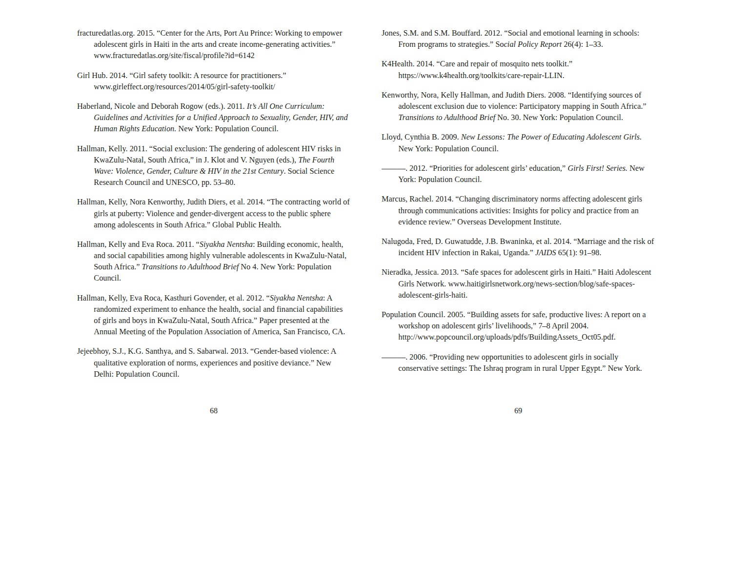fracturedatlas.org. 2015. “Center for the Arts, Port Au Prince: Working to empower adolescent girls in Haiti in the arts and create income-generating activities.” www.fracturedatlas.org/site/fiscal/profile?id=6142
Girl Hub. 2014. “Girl safety toolkit: A resource for practitioners.” www.girleffect.org/resources/2014/05/girl-safety-toolkit/
Haberland, Nicole and Deborah Rogow (eds.). 2011. It’s All One Curriculum: Guidelines and Activities for a Unified Approach to Sexuality, Gender, HIV, and Human Rights Education. New York: Population Council.
Hallman, Kelly. 2011. “Social exclusion: The gendering of adolescent HIV risks in KwaZulu-Natal, South Africa,” in J. Klot and V. Nguyen (eds.), The Fourth Wave: Violence, Gender, Culture & HIV in the 21st Century. Social Science Research Council and UNESCO, pp. 53–80.
Hallman, Kelly, Nora Kenworthy, Judith Diers, et al. 2014. “The contracting world of girls at puberty: Violence and gender-divergent access to the public sphere among adolescents in South Africa.” Global Public Health.
Hallman, Kelly and Eva Roca. 2011. “Siyakha Nentsha: Building economic, health, and social capabilities among highly vulnerable adolescents in KwaZulu-Natal, South Africa.” Transitions to Adulthood Brief No 4. New York: Population Council.
Hallman, Kelly, Eva Roca, Kasthuri Govender, et al. 2012. “Siyakha Nentsha: A randomized experiment to enhance the health, social and financial capabilities of girls and boys in KwaZulu-Natal, South Africa.” Paper presented at the Annual Meeting of the Population Association of America, San Francisco, CA.
Jejeebhoy, S.J., K.G. Santhya, and S. Sabarwal. 2013. “Gender-based violence: A qualitative exploration of norms, experiences and positive deviance.” New Delhi: Population Council.
68
Jones, S.M. and S.M. Bouffard. 2012. “Social and emotional learning in schools: From programs to strategies.” Social Policy Report 26(4): 1–33.
K4Health. 2014. “Care and repair of mosquito nets toolkit.” https://www.k4health.org/toolkits/care-repair-LLIN.
Kenworthy, Nora, Kelly Hallman, and Judith Diers. 2008. “Identifying sources of adolescent exclusion due to violence: Participatory mapping in South Africa.” Transitions to Adulthood Brief No. 30. New York: Population Council.
Lloyd, Cynthia B. 2009. New Lessons: The Power of Educating Adolescent Girls. New York: Population Council.
———. 2012. “Priorities for adolescent girls’ education,” Girls First! Series. New York: Population Council.
Marcus, Rachel. 2014. “Changing discriminatory norms affecting adolescent girls through communications activities: Insights for policy and practice from an evidence review.” Overseas Development Institute.
Nalugoda, Fred, D. Guwatudde, J.B. Bwaninka, et al. 2014. “Marriage and the risk of incident HIV infection in Rakai, Uganda.” JAIDS 65(1): 91–98.
Nieradka, Jessica. 2013. “Safe spaces for adolescent girls in Haiti.” Haiti Adolescent Girls Network. www.haitigirlsnetwork.org/news-section/blog/safe-spaces-adolescent-girls-haiti.
Population Council. 2005. “Building assets for safe, productive lives: A report on a workshop on adolescent girls’ livelihoods,” 7–8 April 2004. http://www.popcouncil.org/uploads/pdfs/BuildingAssets_Oct05.pdf.
———. 2006. “Providing new opportunities to adolescent girls in socially conservative settings: The Ishraq program in rural Upper Egypt.” New York.
69